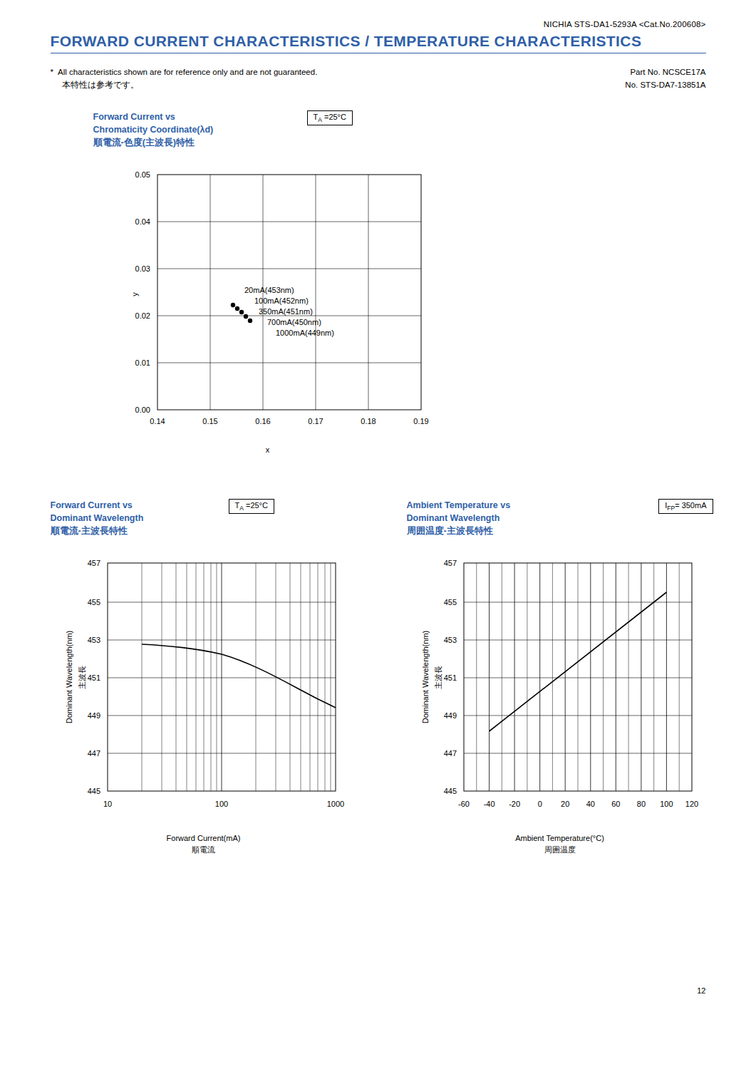NICHIA STS-DA1-5293A <Cat.No.200608>
FORWARD CURRENT CHARACTERISTICS / TEMPERATURE CHARACTERISTICS
*All characteristics shown are for reference only and are not guaranteed. 本特性は参考です。
Part No. NCSCE17A
No. STS-DA7-13851A
Forward Current vs
Chromaticity Coordinate(λd) 順電流-色度(主波長)特性
TA =25°C
0.05 0.04 0.03 0.02 0.01 0.00 0.14 0.15 0.16 0.17 0.18 0.19 y 20mA(453nm) 100mA(452nm) 350mA(451nm) 700mA(450nm) 1000mA(449nm)
x
Forward Current vs
Dominant Wavelength 順電流-主波長特性
TA =25°C
457 455 453 451 449 447 445 10 100 1000 Dominant Wavelength(nm) 主波長
Forward Current(mA) 順電流
Ambient Temperature vs
Dominant Wavelength 周囲温度-主波長特性
IFP= 350mA
457 455 453 451 449 447 445 -60 -40 -20 0 20 40 60 80 100 120 Dominant Wavelength(nm) 主波長
Ambient Temperature(°C) 周囲温度
12